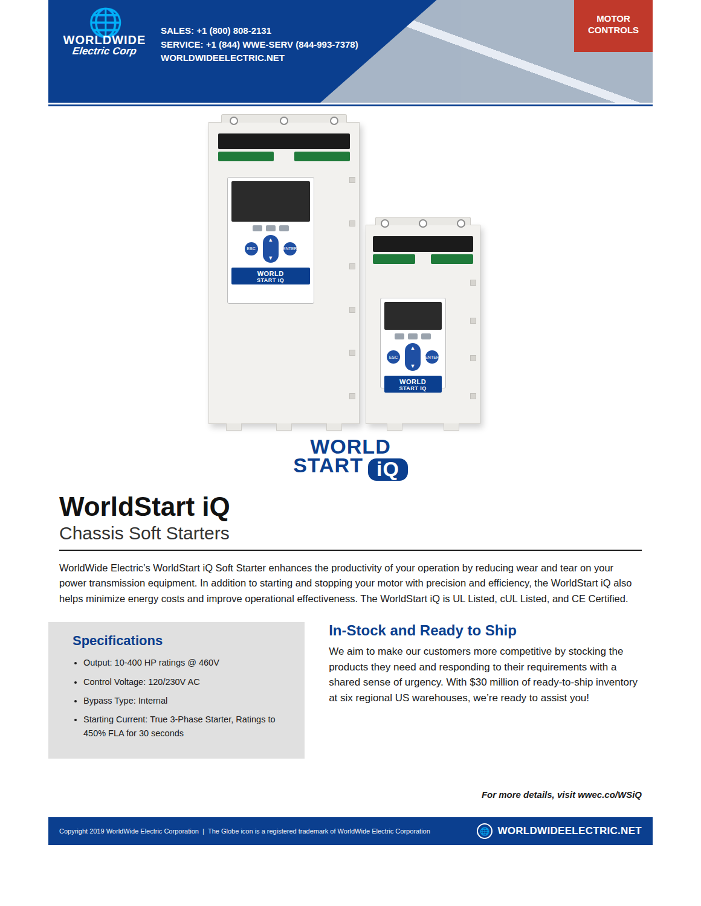MOTOR
CONTROLS
🌐 WORLDWIDE Electric Corp
SALES: +1 (800) 808-2131
SERVICE: +1 (844) WWE-SERV (844-993-7378)
WORLDWIDEELECTRIC.NET
ESC
▲▼
ENTER
WORLDSTART iQ
ESC
▲▼
ENTER
WORLDSTART iQ
WORLD START iQ
WorldStart iQ
Chassis Soft Starters
WorldWide Electric’s WorldStart iQ Soft Starter enhances the productivity of your operation by reducing wear and tear on your power transmission equipment. In addition to starting and stopping your motor with precision and efficiency, the WorldStart iQ also helps minimize energy costs and improve operational effectiveness. The WorldStart iQ is UL Listed, cUL Listed, and CE Certified.
Specifications
Output: 10-400 HP ratings @ 460V
Control Voltage: 120/230V AC
Bypass Type: Internal
Starting Current: True 3-Phase Starter, Ratings to 450% FLA for 30 seconds
In-Stock and Ready to Ship
We aim to make our customers more competitive by stocking the products they need and responding to their requirements with a shared sense of urgency. With $30 million of ready-to-ship inventory at six regional US warehouses, we’re ready to assist you!
For more details, visit wwec.co/WSiQ
Copyright 2019 WorldWide Electric Corporation | The Globe icon is a registered trademark of WorldWide Electric Corporation
🌐 WORLDWIDEELECTRIC.NET